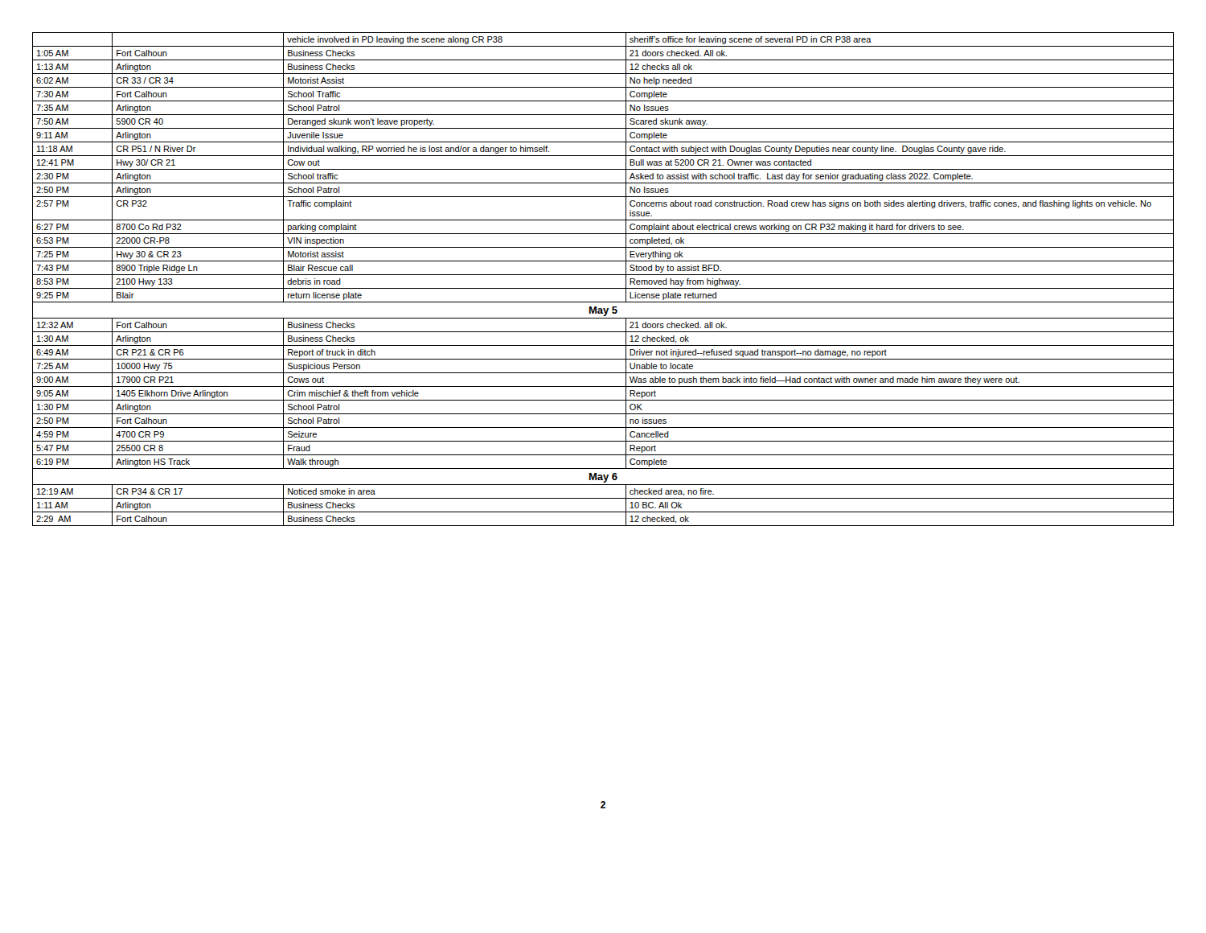| | | vehicle involved in PD leaving the scene along CR P38 | sheriff’s office for leaving scene of several PD in CR P38 area |
| 1:05 AM | Fort Calhoun | Business Checks | 21 doors checked. All ok. |
| 1:13 AM | Arlington | Business Checks | 12 checks all ok |
| 6:02 AM | CR 33 / CR 34 | Motorist Assist | No help needed |
| 7:30 AM | Fort Calhoun | School Traffic | Complete |
| 7:35 AM | Arlington | School Patrol | No Issues |
| 7:50 AM | 5900 CR 40 | Deranged skunk won't leave property. | Scared skunk away. |
| 9:11 AM | Arlington | Juvenile Issue | Complete |
| 11:18 AM | CR P51 / N River Dr | Individual walking, RP worried he is lost and/or a danger to himself. | Contact with subject with Douglas County Deputies near county line. Douglas County gave ride. |
| 12:41 PM | Hwy 30/ CR 21 | Cow out | Bull was at 5200 CR 21. Owner was contacted |
| 2:30 PM | Arlington | School traffic | Asked to assist with school traffic. Last day for senior graduating class 2022. Complete. |
| 2:50 PM | Arlington | School Patrol | No Issues |
| 2:57 PM | CR P32 | Traffic complaint | Concerns about road construction. Road crew has signs on both sides alerting drivers, traffic cones, and flashing lights on vehicle. No issue. |
| 6:27 PM | 8700 Co Rd P32 | parking complaint | Complaint about electrical crews working on CR P32 making it hard for drivers to see. |
| 6:53 PM | 22000 CR-P8 | VIN inspection | completed, ok |
| 7:25 PM | Hwy 30 & CR 23 | Motorist assist | Everything ok |
| 7:43 PM | 8900 Triple Ridge Ln | Blair Rescue call | Stood by to assist BFD. |
| 8:53 PM | 2100 Hwy 133 | debris in road | Removed hay from highway. |
| 9:25 PM | Blair | return license plate | License plate returned |
| May 5 |
| 12:32 AM | Fort Calhoun | Business Checks | 21 doors checked. all ok. |
| 1:30 AM | Arlington | Business Checks | 12 checked, ok |
| 6:49 AM | CR P21 & CR P6 | Report of truck in ditch | Driver not injured--refused squad transport--no damage, no report |
| 7:25 AM | 10000 Hwy 75 | Suspicious Person | Unable to locate |
| 9:00 AM | 17900 CR P21 | Cows out | Was able to push them back into field—Had contact with owner and made him aware they were out. |
| 9:05 AM | 1405 Elkhorn Drive Arlington | Crim mischief & theft from vehicle | Report |
| 1:30 PM | Arlington | School Patrol | OK |
| 2:50 PM | Fort Calhoun | School Patrol | no issues |
| 4:59 PM | 4700 CR P9 | Seizure | Cancelled |
| 5:47 PM | 25500 CR 8 | Fraud | Report |
| 6:19 PM | Arlington HS Track | Walk through | Complete |
| May 6 |
| 12:19 AM | CR P34 & CR 17 | Noticed smoke in area | checked area, no fire. |
| 1:11 AM | Arlington | Business Checks | 10 BC. All Ok |
| 2:29 AM | Fort Calhoun | Business Checks | 12 checked, ok |
2